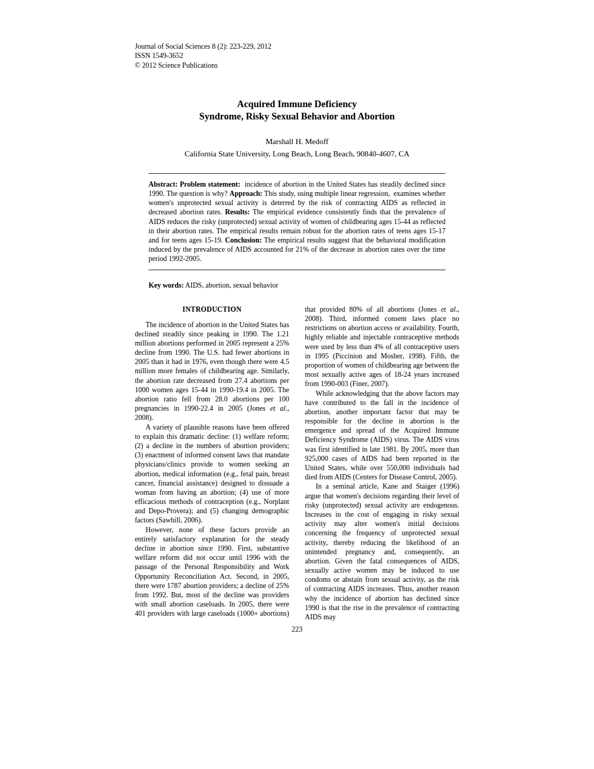Journal of Social Sciences 8 (2): 223-229, 2012
ISSN 1549-3652
© 2012 Science Publications
Acquired Immune Deficiency
Syndrome, Risky Sexual Behavior and Abortion
Marshall H. Medoff
California State University, Long Beach, Long Beach, 90840-4607, CA
Abstract: Problem statement: incidence of abortion in the United States has steadily declined since 1990. The question is why? Approach: This study, using multiple linear regression, examines whether women's unprotected sexual activity is deterred by the risk of contracting AIDS as reflected in decreased abortion rates. Results: The empirical evidence consistently finds that the prevalence of AIDS reduces the risky (unprotected) sexual activity of women of childbearing ages 15-44 as reflected in their abortion rates. The empirical results remain robust for the abortion rates of teens ages 15-17 and for teens ages 15-19. Conclusion: The empirical results suggest that the behavioral modification induced by the prevalence of AIDS accounted for 21% of the decrease in abortion rates over the time period 1992-2005.
Key words: AIDS, abortion, sexual behavior
INTRODUCTION
The incidence of abortion in the United States has declined steadily since peaking in 1990. The 1.21 million abortions performed in 2005 represent a 25% decline from 1990. The U.S. had fewer abortions in 2005 than it had in 1976, even though there were 4.5 million more females of childbearing age. Similarly, the abortion rate decreased from 27.4 abortions per 1000 women ages 15-44 in 1990-19.4 in 2005. The abortion ratio fell from 28.0 abortions per 100 pregnancies in 1990-22.4 in 2005 (Jones et al., 2008).
A variety of plausible reasons have been offered to explain this dramatic decline: (1) welfare reform; (2) a decline in the numbers of abortion providers; (3) enactment of informed consent laws that mandate physicians/clinics provide to women seeking an abortion, medical information (e.g., fetal pain, breast cancer, financial assistance) designed to dissuade a woman from having an abortion; (4) use of more efficacious methods of contraception (e.g., Norplant and Depo-Provera); and (5) changing demographic factors (Sawhill, 2006).
However, none of these factors provide an entirely satisfactory explanation for the steady decline in abortion since 1990. First, substantive welfare reform did not occur until 1996 with the passage of the Personal Responsibility and Work Opportunity Reconciliation Act. Second, in 2005, there were 1787 abortion providers; a decline of 25% from 1992. But, most of the decline was providers with small abortion caseloads. In 2005, there were 401 providers with large caseloads (1000+ abortions) that provided 80% of all abortions (Jones et al., 2008). Third, informed consent laws place no restrictions on abortion access or availability. Fourth, highly reliable and injectable contraceptive methods were used by less than 4% of all contraceptive users in 1995 (Piccinion and Mosher, 1998). Fifth, the proportion of women of childbearing age between the most sexually active ages of 18-24 years increased from 1990-003 (Finer, 2007).
While acknowledging that the above factors may have contributed to the fall in the incidence of abortion, another important factor that may be responsible for the decline in abortion is the emergence and spread of the Acquired Immune Deficiency Syndrome (AIDS) virus. The AIDS virus was first identified in late 1981. By 2005, more than 925,000 cases of AIDS had been reported in the United States, while over 550,000 individuals had died from AIDS (Centers for Disease Control, 2005).
In a seminal article, Kane and Staiger (1996) argue that women's decisions regarding their level of risky (unprotected) sexual activity are endogenous. Increases in the cost of engaging in risky sexual activity may alter women's initial decisions concerning the frequency of unprotected sexual activity, thereby reducing the likelihood of an unintended pregnancy and, consequently, an abortion. Given the fatal consequences of AIDS, sexually active women may be induced to use condoms or abstain from sexual activity, as the risk of contracting AIDS increases. Thus, another reason why the incidence of abortion has declined since 1990 is that the rise in the prevalence of contracting AIDS may
223